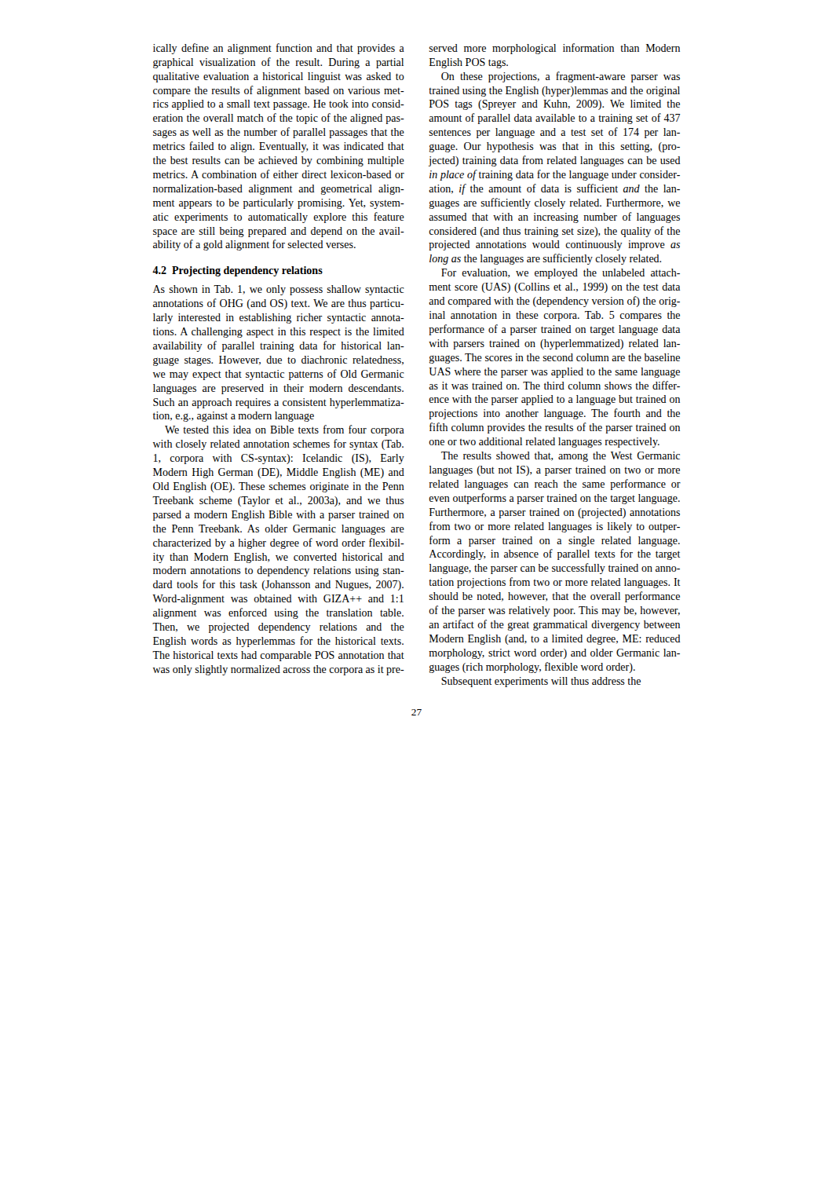ically define an alignment function and that provides a graphical visualization of the result. During a partial qualitative evaluation a historical linguist was asked to compare the results of alignment based on various metrics applied to a small text passage. He took into consideration the overall match of the topic of the aligned passages as well as the number of parallel passages that the metrics failed to align. Eventually, it was indicated that the best results can be achieved by combining multiple metrics. A combination of either direct lexicon-based or normalization-based alignment and geometrical alignment appears to be particularly promising. Yet, systematic experiments to automatically explore this feature space are still being prepared and depend on the availability of a gold alignment for selected verses.
4.2 Projecting dependency relations
As shown in Tab. 1, we only possess shallow syntactic annotations of OHG (and OS) text. We are thus particularly interested in establishing richer syntactic annotations. A challenging aspect in this respect is the limited availability of parallel training data for historical language stages. However, due to diachronic relatedness, we may expect that syntactic patterns of Old Germanic languages are preserved in their modern descendants. Such an approach requires a consistent hyperlemmatization, e.g., against a modern language
We tested this idea on Bible texts from four corpora with closely related annotation schemes for syntax (Tab. 1, corpora with CS-syntax): Icelandic (IS), Early Modern High German (DE), Middle English (ME) and Old English (OE). These schemes originate in the Penn Treebank scheme (Taylor et al., 2003a), and we thus parsed a modern English Bible with a parser trained on the Penn Treebank. As older Germanic languages are characterized by a higher degree of word order flexibility than Modern English, we converted historical and modern annotations to dependency relations using standard tools for this task (Johansson and Nugues, 2007). Word-alignment was obtained with GIZA++ and 1:1 alignment was enforced using the translation table. Then, we projected dependency relations and the English words as hyperlemmas for the historical texts. The historical texts had comparable POS annotation that was only slightly normalized across the corpora as it preserved more morphological information than Modern English POS tags.
On these projections, a fragment-aware parser was trained using the English (hyper)lemmas and the original POS tags (Spreyer and Kuhn, 2009). We limited the amount of parallel data available to a training set of 437 sentences per language and a test set of 174 per language. Our hypothesis was that in this setting, (projected) training data from related languages can be used in place of training data for the language under consideration, if the amount of data is sufficient and the languages are sufficiently closely related. Furthermore, we assumed that with an increasing number of languages considered (and thus training set size), the quality of the projected annotations would continuously improve as long as the languages are sufficiently closely related.
For evaluation, we employed the unlabeled attachment score (UAS) (Collins et al., 1999) on the test data and compared with the (dependency version of) the original annotation in these corpora. Tab. 5 compares the performance of a parser trained on target language data with parsers trained on (hyperlemmatized) related languages. The scores in the second column are the baseline UAS where the parser was applied to the same language as it was trained on. The third column shows the difference with the parser applied to a language but trained on projections into another language. The fourth and the fifth column provides the results of the parser trained on one or two additional related languages respectively.
The results showed that, among the West Germanic languages (but not IS), a parser trained on two or more related languages can reach the same performance or even outperforms a parser trained on the target language. Furthermore, a parser trained on (projected) annotations from two or more related languages is likely to outperform a parser trained on a single related language. Accordingly, in absence of parallel texts for the target language, the parser can be successfully trained on annotation projections from two or more related languages. It should be noted, however, that the overall performance of the parser was relatively poor. This may be, however, an artifact of the great grammatical divergency between Modern English (and, to a limited degree, ME: reduced morphology, strict word order) and older Germanic languages (rich morphology, flexible word order).
Subsequent experiments will thus address the
27